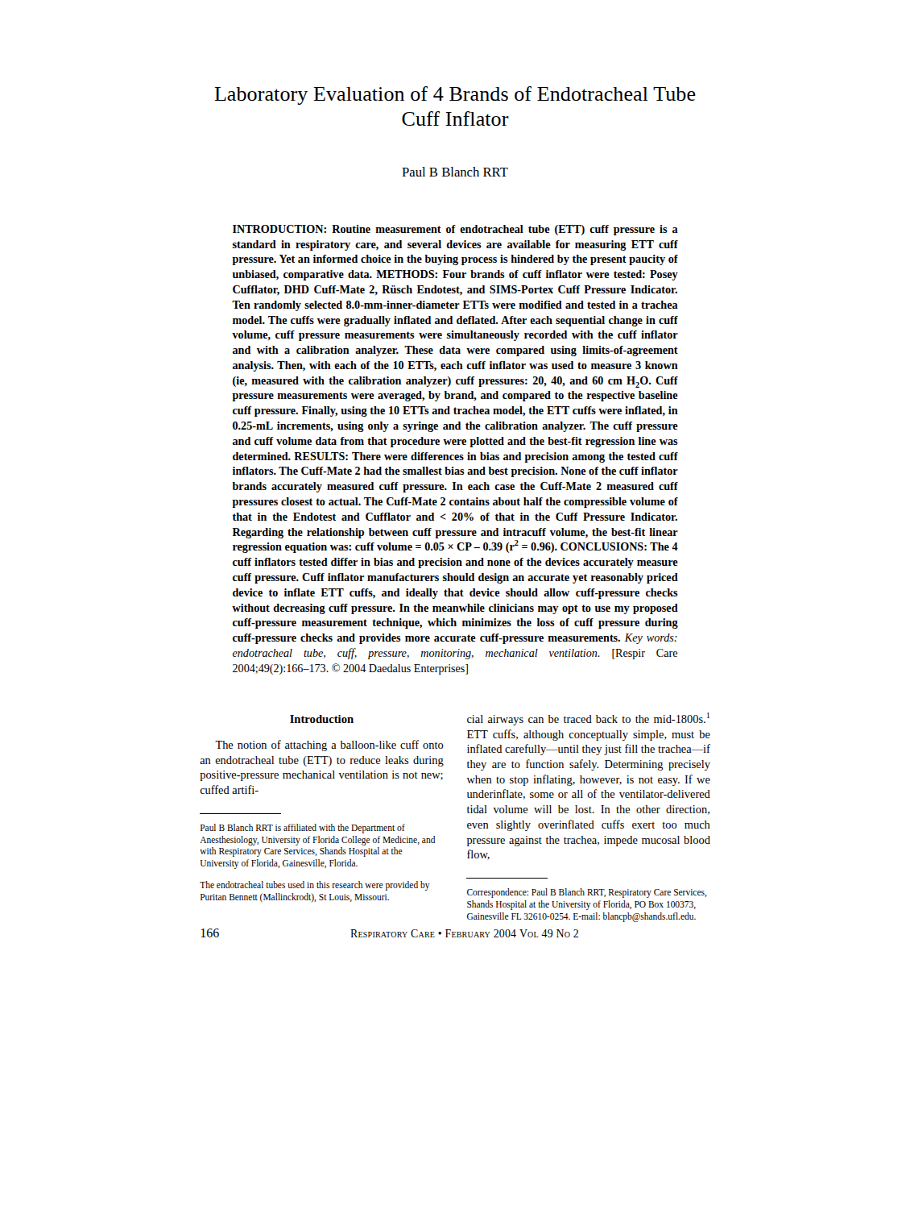Laboratory Evaluation of 4 Brands of Endotracheal Tube Cuff Inflator
Paul B Blanch RRT
INTRODUCTION: Routine measurement of endotracheal tube (ETT) cuff pressure is a standard in respiratory care, and several devices are available for measuring ETT cuff pressure. Yet an informed choice in the buying process is hindered by the present paucity of unbiased, comparative data. METHODS: Four brands of cuff inflator were tested: Posey Cufflator, DHD Cuff-Mate 2, Rüsch Endotest, and SIMS-Portex Cuff Pressure Indicator. Ten randomly selected 8.0-mm-inner-diameter ETTs were modified and tested in a trachea model. The cuffs were gradually inflated and deflated. After each sequential change in cuff volume, cuff pressure measurements were simultaneously recorded with the cuff inflator and with a calibration analyzer. These data were compared using limits-of-agreement analysis. Then, with each of the 10 ETTs, each cuff inflator was used to measure 3 known (ie, measured with the calibration analyzer) cuff pressures: 20, 40, and 60 cm H2O. Cuff pressure measurements were averaged, by brand, and compared to the respective baseline cuff pressure. Finally, using the 10 ETTs and trachea model, the ETT cuffs were inflated, in 0.25-mL increments, using only a syringe and the calibration analyzer. The cuff pressure and cuff volume data from that procedure were plotted and the best-fit regression line was determined. RESULTS: There were differences in bias and precision among the tested cuff inflators. The Cuff-Mate 2 had the smallest bias and best precision. None of the cuff inflator brands accurately measured cuff pressure. In each case the Cuff-Mate 2 measured cuff pressures closest to actual. The Cuff-Mate 2 contains about half the compressible volume of that in the Endotest and Cufflator and < 20% of that in the Cuff Pressure Indicator. Regarding the relationship between cuff pressure and intracuff volume, the best-fit linear regression equation was: cuff volume = 0.05 × CP – 0.39 (r2 = 0.96). CONCLUSIONS: The 4 cuff inflators tested differ in bias and precision and none of the devices accurately measure cuff pressure. Cuff inflator manufacturers should design an accurate yet reasonably priced device to inflate ETT cuffs, and ideally that device should allow cuff-pressure checks without decreasing cuff pressure. In the meanwhile clinicians may opt to use my proposed cuff-pressure measurement technique, which minimizes the loss of cuff pressure during cuff-pressure checks and provides more accurate cuff-pressure measurements. Key words: endotracheal tube, cuff, pressure, monitoring, mechanical ventilation. [Respir Care 2004;49(2):166–173. © 2004 Daedalus Enterprises]
Introduction
The notion of attaching a balloon-like cuff onto an endotracheal tube (ETT) to reduce leaks during positive-pressure mechanical ventilation is not new; cuffed artifi-
Paul B Blanch RRT is affiliated with the Department of Anesthesiology, University of Florida College of Medicine, and with Respiratory Care Services, Shands Hospital at the University of Florida, Gainesville, Florida.
The endotracheal tubes used in this research were provided by Puritan Bennett (Mallinckrodt), St Louis, Missouri.
cial airways can be traced back to the mid-1800s.1 ETT cuffs, although conceptually simple, must be inflated carefully—until they just fill the trachea—if they are to function safely. Determining precisely when to stop inflating, however, is not easy. If we underinflate, some or all of the ventilator-delivered tidal volume will be lost. In the other direction, even slightly overinflated cuffs exert too much pressure against the trachea, impede mucosal blood flow,
Correspondence: Paul B Blanch RRT, Respiratory Care Services, Shands Hospital at the University of Florida, PO Box 100373, Gainesville FL 32610-0254. E-mail: blancpb@shands.ufl.edu.
166
Respiratory Care • February 2004 Vol 49 No 2